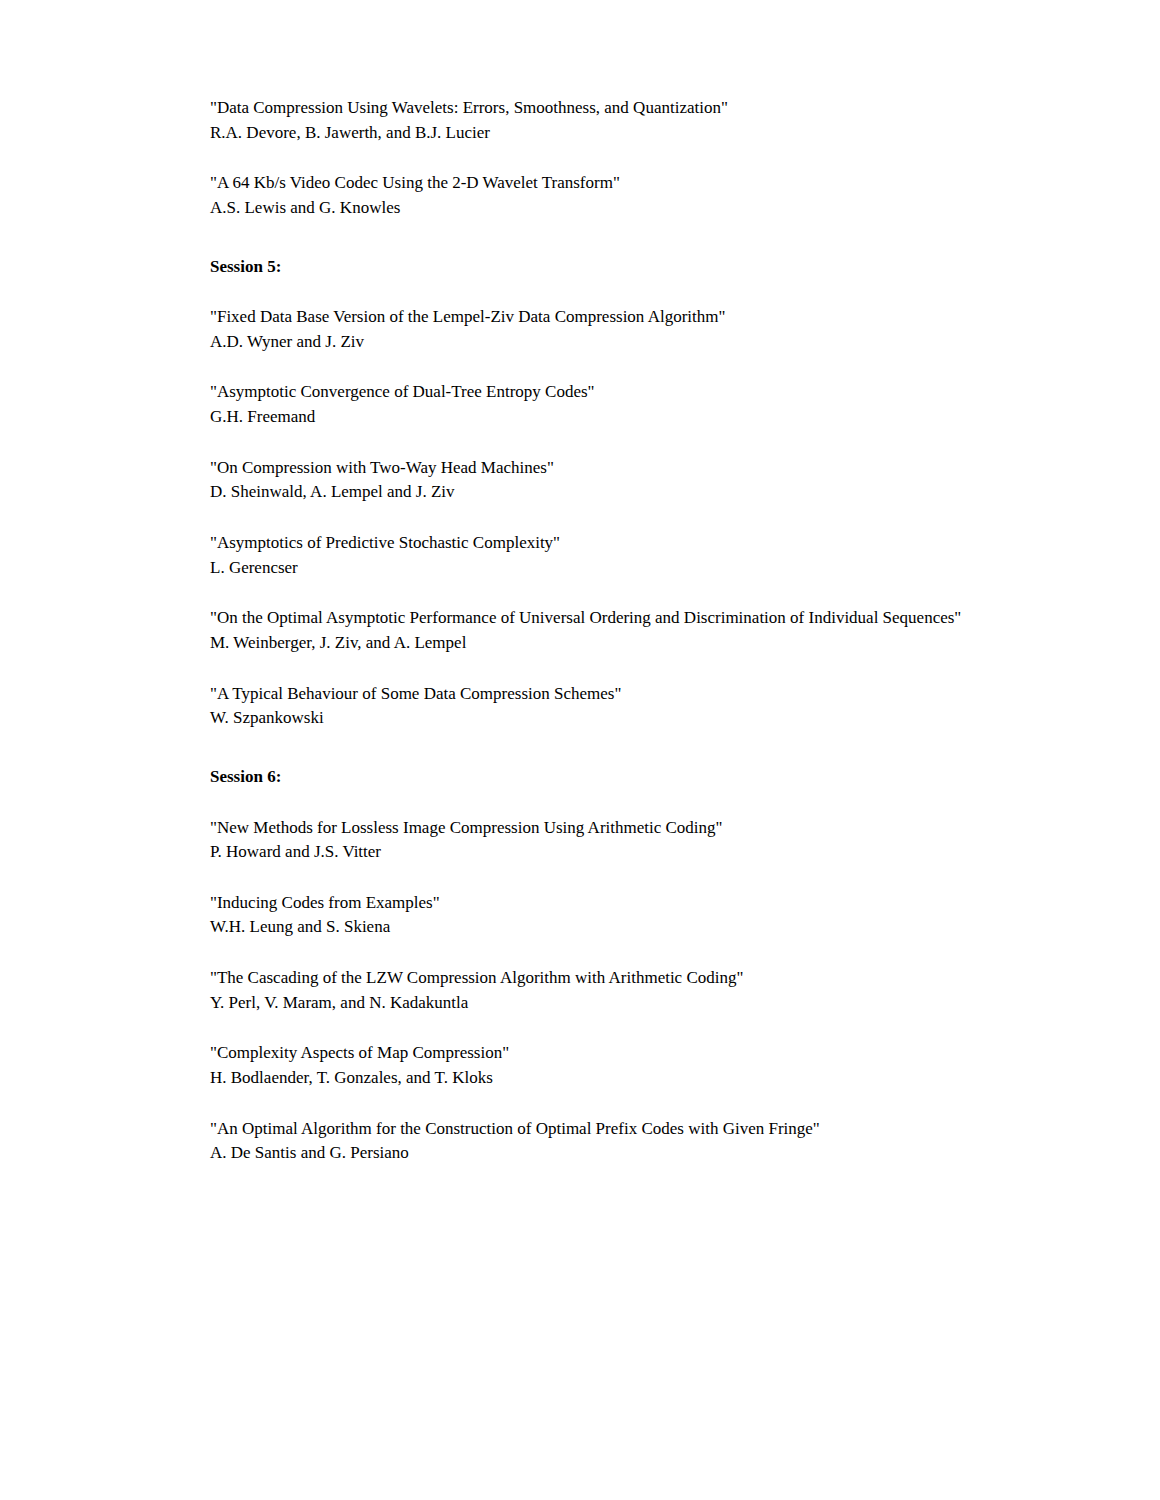"Data Compression Using Wavelets: Errors, Smoothness, and Quantization" R.A. Devore, B. Jawerth, and B.J. Lucier
"A 64 Kb/s Video Codec Using the 2-D Wavelet Transform" A.S. Lewis and G. Knowles
Session 5:
"Fixed Data Base Version of the Lempel-Ziv Data Compression Algorithm" A.D. Wyner and J. Ziv
"Asymptotic Convergence of Dual-Tree Entropy Codes" G.H. Freemand
"On Compression with Two-Way Head Machines" D. Sheinwald, A. Lempel and J. Ziv
"Asymptotics of Predictive Stochastic Complexity" L. Gerencser
"On the Optimal Asymptotic Performance of Universal Ordering and Discrimination of Individual Sequences" M. Weinberger, J. Ziv, and A. Lempel
"A Typical Behaviour of Some Data Compression Schemes" W. Szpankowski
Session 6:
"New Methods for Lossless Image Compression Using Arithmetic Coding" P. Howard and J.S. Vitter
"Inducing Codes from Examples" W.H. Leung and S. Skiena
"The Cascading of the LZW Compression Algorithm with Arithmetic Coding" Y. Perl, V. Maram, and N. Kadakuntla
"Complexity Aspects of Map Compression" H. Bodlaender, T. Gonzales, and T. Kloks
"An Optimal Algorithm for the Construction of Optimal Prefix Codes with Given Fringe" A. De Santis and G. Persiano